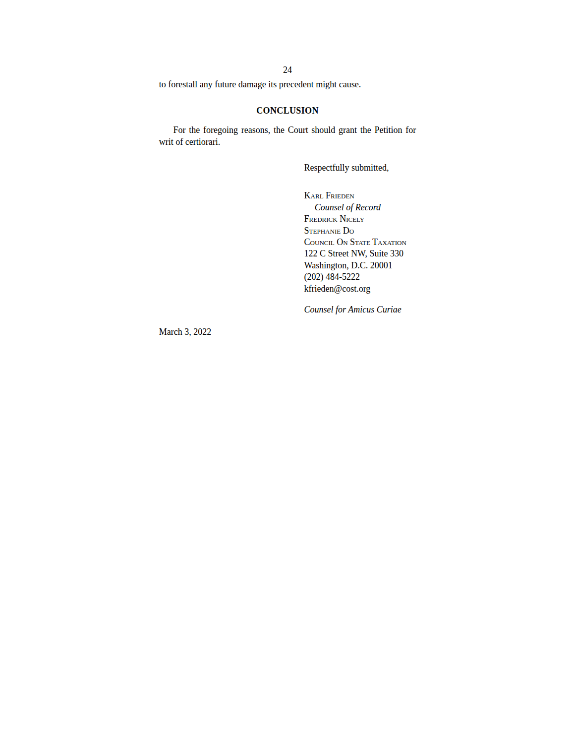24
to forestall any future damage its precedent might cause.
CONCLUSION
For the foregoing reasons, the Court should grant the Petition for writ of certiorari.
Respectfully submitted,
Karl Frieden
Counsel of Record Fredrick Nicely
Stephanie Do
Council On State Taxation
122 C Street NW, Suite 330
Washington, D.C. 20001
(202) 484-5222
kfrieden@cost.org
Counsel for Amicus Curiae
March 3, 2022